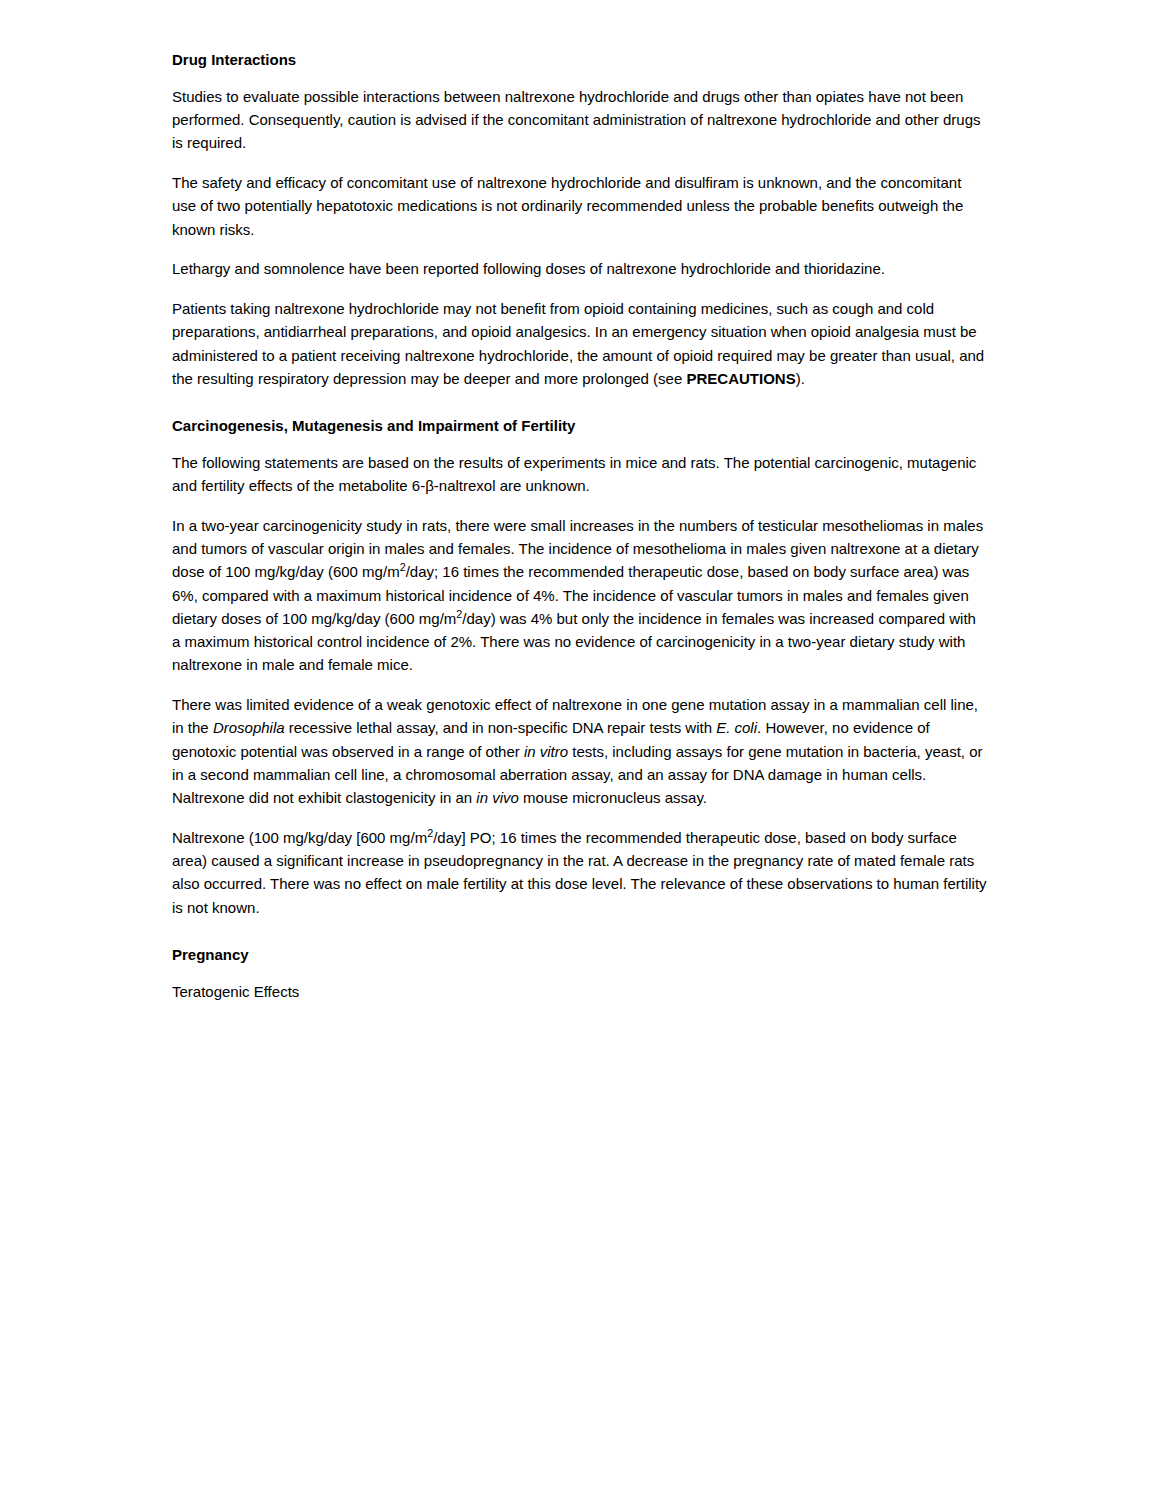Drug Interactions
Studies to evaluate possible interactions between naltrexone hydrochloride and drugs other than opiates have not been performed. Consequently, caution is advised if the concomitant administration of naltrexone hydrochloride and other drugs is required.
The safety and efficacy of concomitant use of naltrexone hydrochloride and disulfiram is unknown, and the concomitant use of two potentially hepatotoxic medications is not ordinarily recommended unless the probable benefits outweigh the known risks.
Lethargy and somnolence have been reported following doses of naltrexone hydrochloride and thioridazine.
Patients taking naltrexone hydrochloride may not benefit from opioid containing medicines, such as cough and cold preparations, antidiarrheal preparations, and opioid analgesics. In an emergency situation when opioid analgesia must be administered to a patient receiving naltrexone hydrochloride, the amount of opioid required may be greater than usual, and the resulting respiratory depression may be deeper and more prolonged (see PRECAUTIONS).
Carcinogenesis, Mutagenesis and Impairment of Fertility
The following statements are based on the results of experiments in mice and rats. The potential carcinogenic, mutagenic and fertility effects of the metabolite 6-β-naltrexol are unknown.
In a two-year carcinogenicity study in rats, there were small increases in the numbers of testicular mesotheliomas in males and tumors of vascular origin in males and females. The incidence of mesothelioma in males given naltrexone at a dietary dose of 100 mg/kg/day (600 mg/m2/day; 16 times the recommended therapeutic dose, based on body surface area) was 6%, compared with a maximum historical incidence of 4%. The incidence of vascular tumors in males and females given dietary doses of 100 mg/kg/day (600 mg/m2/day) was 4% but only the incidence in females was increased compared with a maximum historical control incidence of 2%. There was no evidence of carcinogenicity in a two-year dietary study with naltrexone in male and female mice.
There was limited evidence of a weak genotoxic effect of naltrexone in one gene mutation assay in a mammalian cell line, in the Drosophila recessive lethal assay, and in non-specific DNA repair tests with E. coli. However, no evidence of genotoxic potential was observed in a range of other in vitro tests, including assays for gene mutation in bacteria, yeast, or in a second mammalian cell line, a chromosomal aberration assay, and an assay for DNA damage in human cells. Naltrexone did not exhibit clastogenicity in an in vivo mouse micronucleus assay.
Naltrexone (100 mg/kg/day [600 mg/m2/day] PO; 16 times the recommended therapeutic dose, based on body surface area) caused a significant increase in pseudopregnancy in the rat. A decrease in the pregnancy rate of mated female rats also occurred. There was no effect on male fertility at this dose level. The relevance of these observations to human fertility is not known.
Pregnancy
Teratogenic Effects